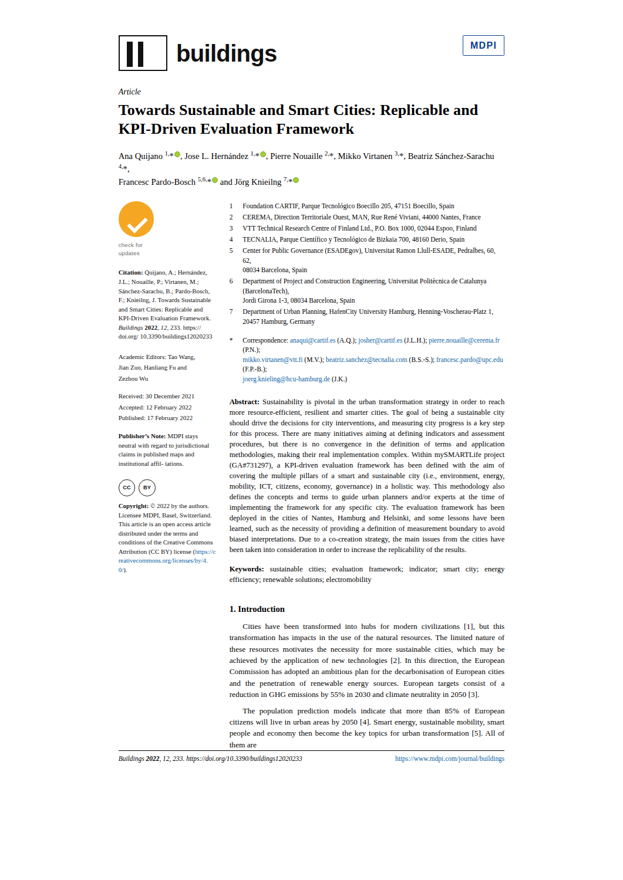buildings
MDPI
Article
Towards Sustainable and Smart Cities: Replicable and
KPI-Driven Evaluation Framework
Ana Quijano 1,* , Jose L. Hernández 1,* , Pierre Nouaille 2,*, Mikko Virtanen 3,*, Beatriz Sánchez-Sarachu 4,*,
Francesc Pardo-Bosch 5,6,* and Jörg Knieilng 7,*
check for
updates
Citation: Quijano, A.; Hernández, J.L.; Nouaille, P.; Virtanen, M.; Sánchez-Sarachu, B.; Pardo-Bosch, F.; Knieilng, J. Towards Sustainable and Smart Cities: Replicable and KPI-Driven Evaluation Framework. Buildings 2022, 12, 233. https:// doi.org/ 10.3390/buildings12020233
Academic Editors: Tao Wang,
Jian Zuo, Hanliang Fu and
Zezhou Wu
Received: 30 December 2021
Accepted: 12 February 2022
Published: 17 February 2022
Publisher’s Note: MDPI stays neutral with regard to jurisdictional claims in published maps and institutional affil- iations.
CC
BY
Copyright: © 2022 by the authors. Licensee MDPI, Basel, Switzerland. This article is an open access article distributed under the terms and conditions of the Creative Commons Attribution (CC BY) license (https://creativecommons.org/licenses/by/4.0/).
1 Foundation CARTIF, Parque Tecnológico Boecillo 205, 47151 Boecillo, Spain
2 CEREMA, Direction Territoriale Ouest, MAN, Rue René Viviani, 44000 Nantes, France
3 VTT Technical Research Centre of Finland Ltd., P.O. Box 1000, 02044 Espoo, Finland
4 TECNALIA, Parque Científico y Tecnológico de Bizkaia 700, 48160 Derio, Spain
5 Center for Public Governance (ESADEgov), Universitat Ramon Llull-ESADE, Pedralbes, 60, 62,
08034 Barcelona, Spain
6 Department of Project and Construction Engineering, Universitat Politècnica de Catalunya (BarcelonaTech),
Jordi Girona 1-3, 08034 Barcelona, Spain
7 Department of Urban Planning, HafenCity University Hamburg, Henning-Voscherau-Platz 1,
20457 Hamburg, Germany
* Correspondence: anaqui@cartif.es (A.Q.); josher@cartif.es (J.L.H.); pierre.nouaille@cerema.fr (P.N.);
mikko.virtanen@vtt.fi (M.V.); beatriz.sanchez@tecnalia.com (B.S.-S.); francesc.pardo@upc.edu (F.P.-B.);
joerg.knieling@hcu-hamburg.de (J.K.)
Abstract: Sustainability is pivotal in the urban transformation strategy in order to reach more resource-efficient, resilient and smarter cities. The goal of being a sustainable city should drive the decisions for city interventions, and measuring city progress is a key step for this process. There are many initiatives aiming at defining indicators and assessment procedures, but there is no convergence in the definition of terms and application methodologies, making their real implementation complex. Within mySMARTLife project (GA#731297), a KPI-driven evaluation framework has been defined with the aim of covering the multiple pillars of a smart and sustainable city (i.e., environment, energy, mobility, ICT, citizens, economy, governance) in a holistic way. This methodology also defines the concepts and terms to guide urban planners and/or experts at the time of implementing the framework for any specific city. The evaluation framework has been deployed in the cities of Nantes, Hamburg and Helsinki, and some lessons have been learned, such as the necessity of providing a definition of measurement boundary to avoid biased interpretations. Due to a co-creation strategy, the main issues from the cities have been taken into consideration in order to increase the replicability of the results.
Keywords: sustainable cities; evaluation framework; indicator; smart city; energy efficiency; renewable solutions; electromobility
1. Introduction
Cities have been transformed into hubs for modern civilizations [1], but this transformation has impacts in the use of the natural resources. The limited nature of these resources motivates the necessity for more sustainable cities, which may be achieved by the application of new technologies [2]. In this direction, the European Commission has adopted an ambitious plan for the decarbonisation of European cities and the penetration of renewable energy sources. European targets consist of a reduction in GHG emissions by 55% in 2030 and climate neutrality in 2050 [3].
The population prediction models indicate that more than 85% of European citizens will live in urban areas by 2050 [4]. Smart energy, sustainable mobility, smart people and economy then become the key topics for urban transformation [5]. All of them are
Buildings 2022, 12, 233. https://doi.org/10.3390/buildings12020233
https://www.mdpi.com/journal/buildings